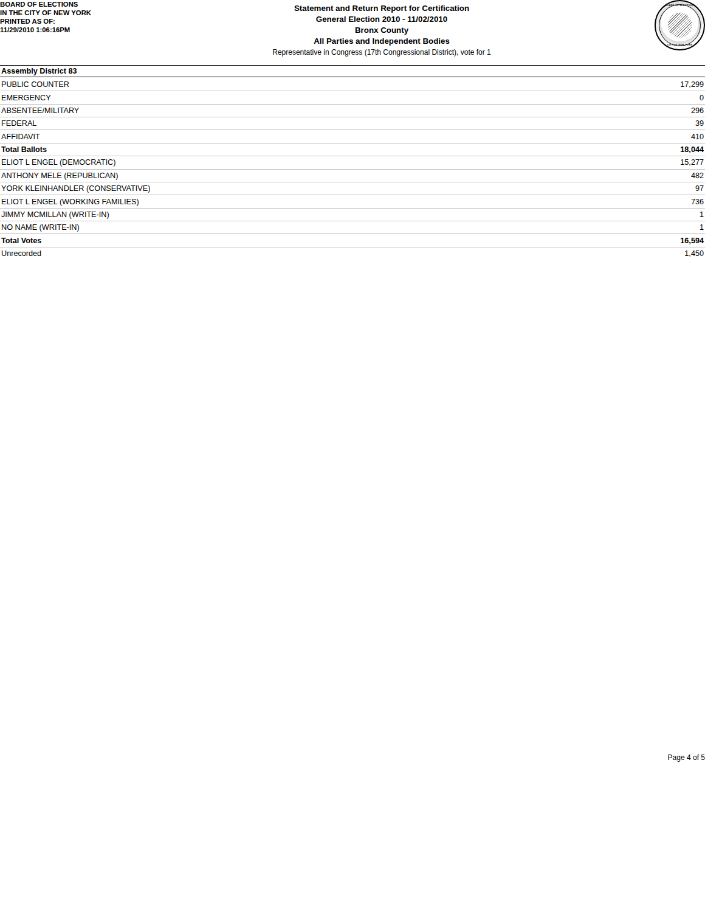BOARD OF ELECTIONS
IN THE CITY OF NEW YORK
PRINTED AS OF:
11/29/2010 1:06:16PM
Statement and Return Report for Certification
General Election 2010 - 11/02/2010
Bronx County
All Parties and Independent Bodies
Representative in Congress (17th Congressional District), vote for 1
BOARD OF ELECTIONS
CITY OF NEW YORK
Assembly District 83
| PUBLIC COUNTER | 17,299 |
| EMERGENCY | 0 |
| ABSENTEE/MILITARY | 296 |
| FEDERAL | 39 |
| AFFIDAVIT | 410 |
| Total Ballots | 18,044 |
| ELIOT L ENGEL (DEMOCRATIC) | 15,277 |
| ANTHONY MELE (REPUBLICAN) | 482 |
| YORK KLEINHANDLER (CONSERVATIVE) | 97 |
| ELIOT L ENGEL (WORKING FAMILIES) | 736 |
| JIMMY MCMILLAN (WRITE-IN) | 1 |
| NO NAME (WRITE-IN) | 1 |
| Total Votes | 16,594 |
| Unrecorded | 1,450 |
Page 4 of 5